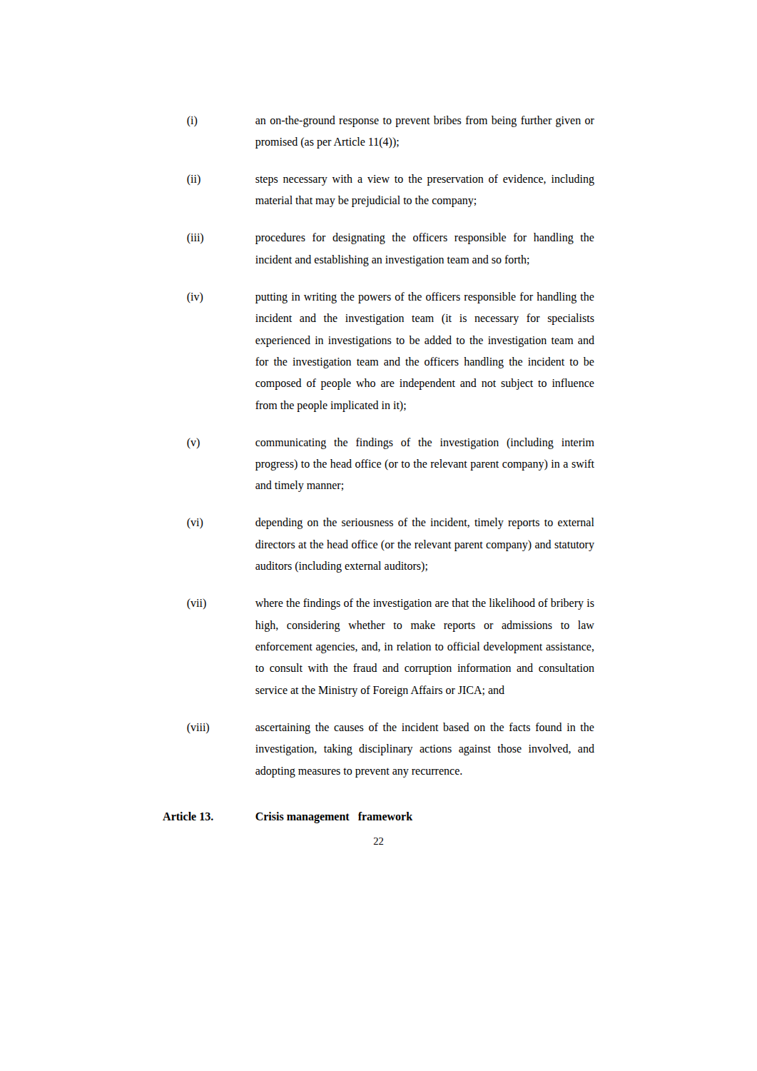(i) an on-the-ground response to prevent bribes from being further given or promised (as per Article 11(4));
(ii) steps necessary with a view to the preservation of evidence, including material that may be prejudicial to the company;
(iii) procedures for designating the officers responsible for handling the incident and establishing an investigation team and so forth;
(iv) putting in writing the powers of the officers responsible for handling the incident and the investigation team (it is necessary for specialists experienced in investigations to be added to the investigation team and for the investigation team and the officers handling the incident to be composed of people who are independent and not subject to influence from the people implicated in it);
(v) communicating the findings of the investigation (including interim progress) to the head office (or to the relevant parent company) in a swift and timely manner;
(vi) depending on the seriousness of the incident, timely reports to external directors at the head office (or the relevant parent company) and statutory auditors (including external auditors);
(vii) where the findings of the investigation are that the likelihood of bribery is high, considering whether to make reports or admissions to law enforcement agencies, and, in relation to official development assistance, to consult with the fraud and corruption information and consultation service at the Ministry of Foreign Affairs or JICA; and
(viii) ascertaining the causes of the incident based on the facts found in the investigation, taking disciplinary actions against those involved, and adopting measures to prevent any recurrence.
Article 13. Crisis management framework
22